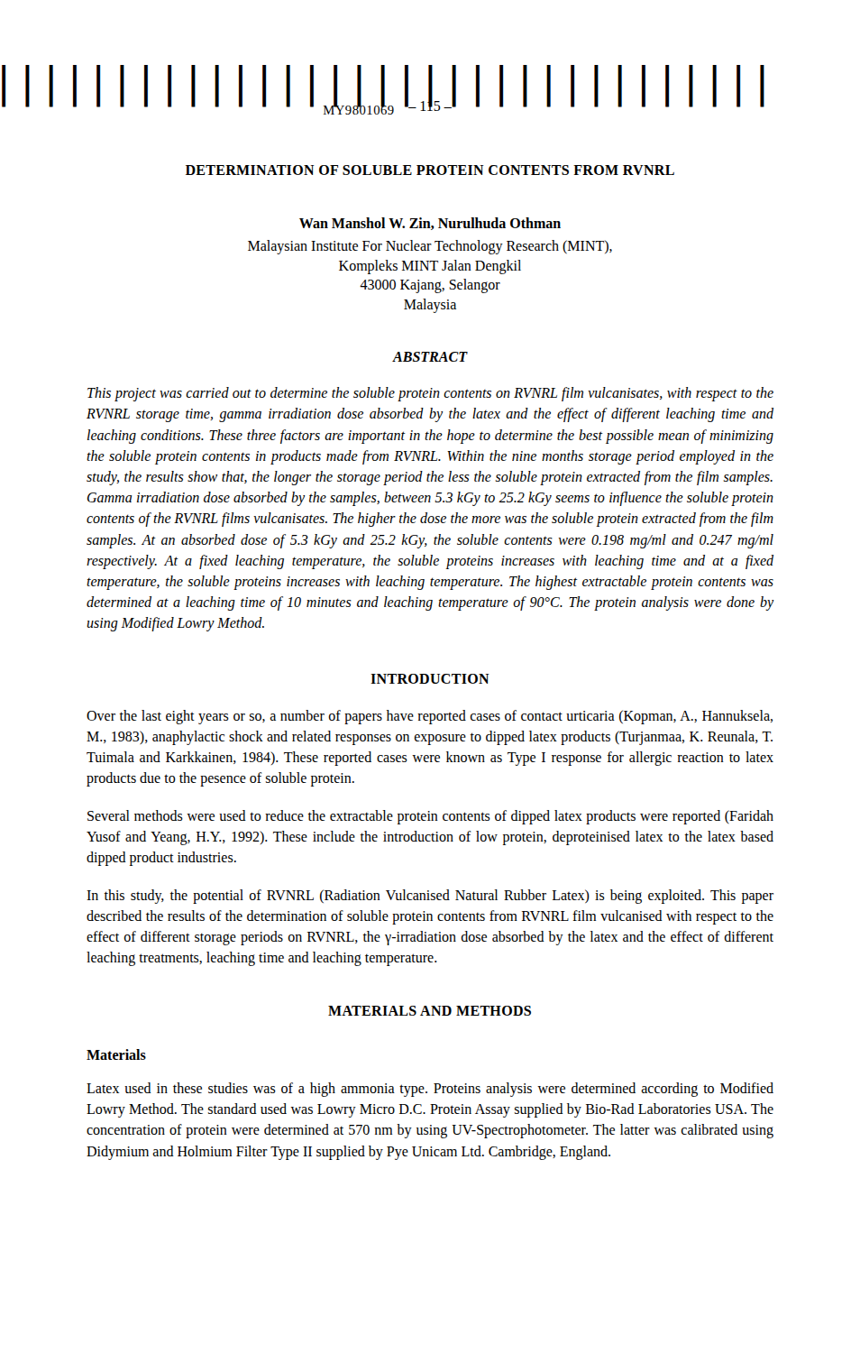– 115 –
||||||||||||||||||||||||||||||||||| MY9801069
Determination of Soluble Protein Contents from RVNRL
Wan Manshol W. Zin, Nurulhuda Othman
Malaysian Institute For Nuclear Technology Research (MINT),
Kompleks MINT Jalan Dengkil
43000 Kajang, Selangor
Malaysia
ABSTRACT
This project was carried out to determine the soluble protein contents on RVNRL film vulcanisates, with respect to the RVNRL storage time, gamma irradiation dose absorbed by the latex and the effect of different leaching time and leaching conditions. These three factors are important in the hope to determine the best possible mean of minimizing the soluble protein contents in products made from RVNRL. Within the nine months storage period employed in the study, the results show that, the longer the storage period the less the soluble protein extracted from the film samples. Gamma irradiation dose absorbed by the samples, between 5.3 kGy to 25.2 kGy seems to influence the soluble protein contents of the RVNRL films vulcanisates. The higher the dose the more was the soluble protein extracted from the film samples. At an absorbed dose of 5.3 kGy and 25.2 kGy, the soluble contents were 0.198 mg/ml and 0.247 mg/ml respectively. At a fixed leaching temperature, the soluble proteins increases with leaching time and at a fixed temperature, the soluble proteins increases with leaching temperature. The highest extractable protein contents was determined at a leaching time of 10 minutes and leaching temperature of 90°C. The protein analysis were done by using Modified Lowry Method.
INTRODUCTION
Over the last eight years or so, a number of papers have reported cases of contact urticaria (Kopman, A., Hannuksela, M., 1983), anaphylactic shock and related responses on exposure to dipped latex products (Turjanmaa, K. Reunala, T. Tuimala and Karkkainen, 1984). These reported cases were known as Type I response for allergic reaction to latex products due to the pesence of soluble protein.
Several methods were used to reduce the extractable protein contents of dipped latex products were reported (Faridah Yusof and Yeang, H.Y., 1992). These include the introduction of low protein, deproteinised latex to the latex based dipped product industries.
In this study, the potential of RVNRL (Radiation Vulcanised Natural Rubber Latex) is being exploited. This paper described the results of the determination of soluble protein contents from RVNRL film vulcanised with respect to the effect of different storage periods on RVNRL, the γ-irradiation dose absorbed by the latex and the effect of different leaching treatments, leaching time and leaching temperature.
MATERIALS AND METHODS
Materials
Latex used in these studies was of a high ammonia type. Proteins analysis were determined according to Modified Lowry Method. The standard used was Lowry Micro D.C. Protein Assay supplied by Bio-Rad Laboratories USA. The concentration of protein were determined at 570 nm by using UV-Spectrophotometer. The latter was calibrated using Didymium and Holmium Filter Type II supplied by Pye Unicam Ltd. Cambridge, England.